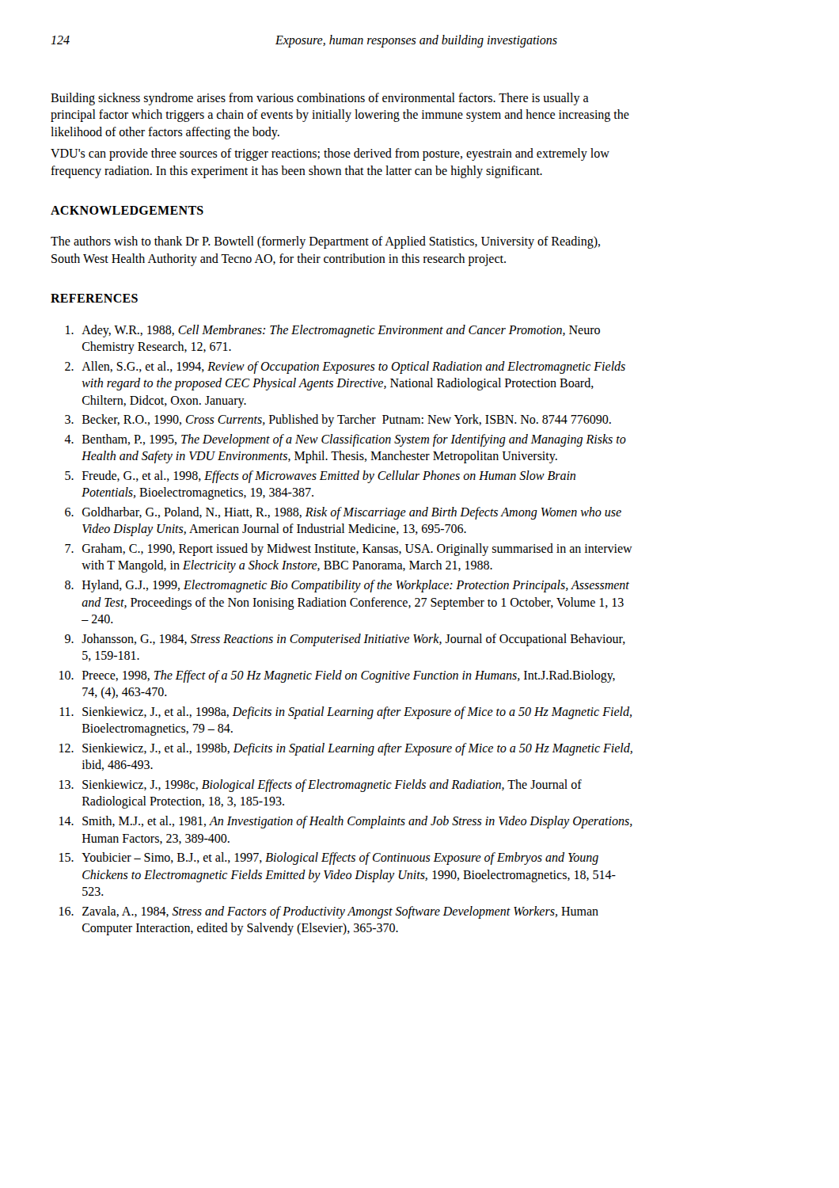124 Exposure, human responses and building investigations
Building sickness syndrome arises from various combinations of environmental factors. There is usually a principal factor which triggers a chain of events by initially lowering the immune system and hence increasing the likelihood of other factors affecting the body.
VDU's can provide three sources of trigger reactions; those derived from posture, eyestrain and extremely low frequency radiation. In this experiment it has been shown that the latter can be highly significant.
ACKNOWLEDGEMENTS
The authors wish to thank Dr P. Bowtell (formerly Department of Applied Statistics, University of Reading), South West Health Authority and Tecno AO, for their contribution in this research project.
REFERENCES
Adey, W.R., 1988, Cell Membranes: The Electromagnetic Environment and Cancer Promotion, Neuro Chemistry Research, 12, 671.
Allen, S.G., et al., 1994, Review of Occupation Exposures to Optical Radiation and Electromagnetic Fields with regard to the proposed CEC Physical Agents Directive, National Radiological Protection Board, Chiltern, Didcot, Oxon. January.
Becker, R.O., 1990, Cross Currents, Published by Tarcher Putnam: New York, ISBN. No. 8744 776090.
Bentham, P., 1995, The Development of a New Classification System for Identifying and Managing Risks to Health and Safety in VDU Environments, Mphil. Thesis, Manchester Metropolitan University.
Freude, G., et al., 1998, Effects of Microwaves Emitted by Cellular Phones on Human Slow Brain Potentials, Bioelectromagnetics, 19, 384-387.
Goldharbar, G., Poland, N., Hiatt, R., 1988, Risk of Miscarriage and Birth Defects Among Women who use Video Display Units, American Journal of Industrial Medicine, 13, 695-706.
Graham, C., 1990, Report issued by Midwest Institute, Kansas, USA. Originally summarised in an interview with T Mangold, in Electricity a Shock Instore, BBC Panorama, March 21, 1988.
Hyland, G.J., 1999, Electromagnetic Bio Compatibility of the Workplace: Protection Principals, Assessment and Test, Proceedings of the Non Ionising Radiation Conference, 27 September to 1 October, Volume 1, 13 – 240.
Johansson, G., 1984, Stress Reactions in Computerised Initiative Work, Journal of Occupational Behaviour, 5, 159-181.
Preece, 1998, The Effect of a 50 Hz Magnetic Field on Cognitive Function in Humans, Int.J.Rad.Biology, 74, (4), 463-470.
Sienkiewicz, J., et al., 1998a, Deficits in Spatial Learning after Exposure of Mice to a 50 Hz Magnetic Field, Bioelectromagnetics, 79 – 84.
Sienkiewicz, J., et al., 1998b, Deficits in Spatial Learning after Exposure of Mice to a 50 Hz Magnetic Field, ibid, 486-493.
Sienkiewicz, J., 1998c, Biological Effects of Electromagnetic Fields and Radiation, The Journal of Radiological Protection, 18, 3, 185-193.
Smith, M.J., et al., 1981, An Investigation of Health Complaints and Job Stress in Video Display Operations, Human Factors, 23, 389-400.
Youbicier – Simo, B.J., et al., 1997, Biological Effects of Continuous Exposure of Embryos and Young Chickens to Electromagnetic Fields Emitted by Video Display Units, 1990, Bioelectromagnetics, 18, 514-523.
Zavala, A., 1984, Stress and Factors of Productivity Amongst Software Development Workers, Human Computer Interaction, edited by Salvendy (Elsevier), 365-370.